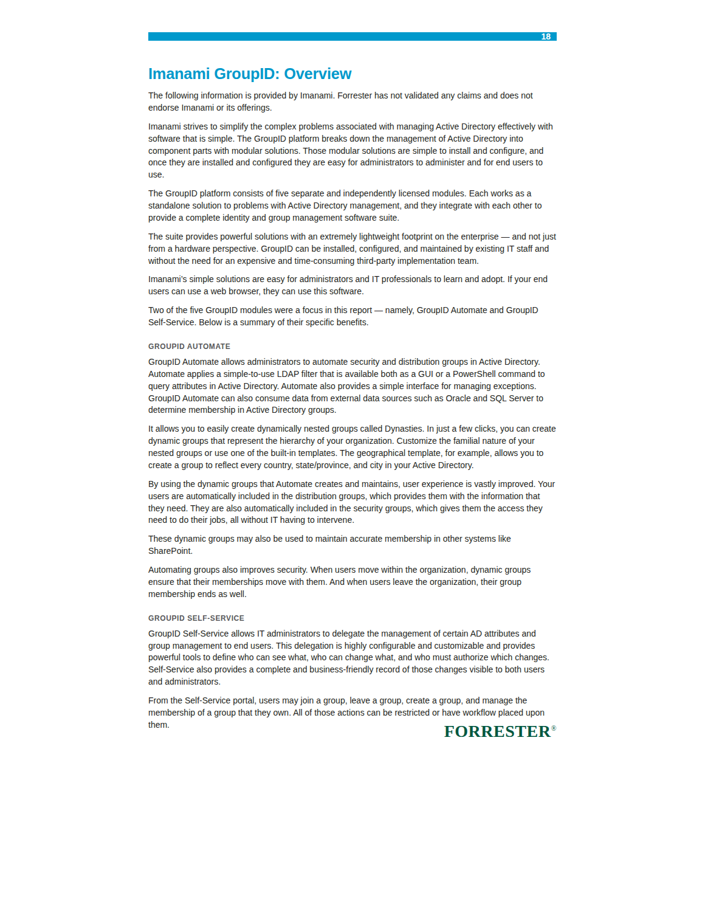18
Imanami GroupID: Overview
The following information is provided by Imanami. Forrester has not validated any claims and does not endorse Imanami or its offerings.
Imanami strives to simplify the complex problems associated with managing Active Directory effectively with software that is simple. The GroupID platform breaks down the management of Active Directory into component parts with modular solutions. Those modular solutions are simple to install and configure, and once they are installed and configured they are easy for administrators to administer and for end users to use.
The GroupID platform consists of five separate and independently licensed modules. Each works as a standalone solution to problems with Active Directory management, and they integrate with each other to provide a complete identity and group management software suite.
The suite provides powerful solutions with an extremely lightweight footprint on the enterprise — and not just from a hardware perspective. GroupID can be installed, configured, and maintained by existing IT staff and without the need for an expensive and time-consuming third-party implementation team.
Imanami’s simple solutions are easy for administrators and IT professionals to learn and adopt. If your end users can use a web browser, they can use this software.
Two of the five GroupID modules were a focus in this report — namely, GroupID Automate and GroupID Self-Service. Below is a summary of their specific benefits.
GroupID Automate
GroupID Automate allows administrators to automate security and distribution groups in Active Directory. Automate applies a simple-to-use LDAP filter that is available both as a GUI or a PowerShell command to query attributes in Active Directory. Automate also provides a simple interface for managing exceptions. GroupID Automate can also consume data from external data sources such as Oracle and SQL Server to determine membership in Active Directory groups.
It allows you to easily create dynamically nested groups called Dynasties. In just a few clicks, you can create dynamic groups that represent the hierarchy of your organization. Customize the familial nature of your nested groups or use one of the built-in templates. The geographical template, for example, allows you to create a group to reflect every country, state/province, and city in your Active Directory.
By using the dynamic groups that Automate creates and maintains, user experience is vastly improved. Your users are automatically included in the distribution groups, which provides them with the information that they need. They are also automatically included in the security groups, which gives them the access they need to do their jobs, all without IT having to intervene.
These dynamic groups may also be used to maintain accurate membership in other systems like SharePoint.
Automating groups also improves security. When users move within the organization, dynamic groups ensure that their memberships move with them. And when users leave the organization, their group membership ends as well.
GroupID Self-Service
GroupID Self-Service allows IT administrators to delegate the management of certain AD attributes and group management to end users. This delegation is highly configurable and customizable and provides powerful tools to define who can see what, who can change what, and who must authorize which changes. Self-Service also provides a complete and business-friendly record of those changes visible to both users and administrators.
From the Self-Service portal, users may join a group, leave a group, create a group, and manage the membership of a group that they own. All of those actions can be restricted or have workflow placed upon them.
FORRESTER®